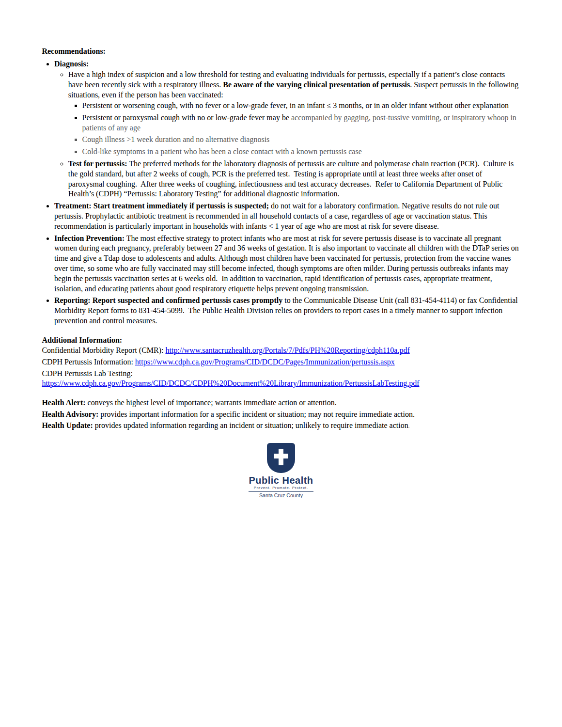Recommendations:
Diagnosis:
Have a high index of suspicion and a low threshold for testing and evaluating individuals for pertussis, especially if a patient’s close contacts have been recently sick with a respiratory illness. Be aware of the varying clinical presentation of pertussis. Suspect pertussis in the following situations, even if the person has been vaccinated:
Persistent or worsening cough, with no fever or a low-grade fever, in an infant ≤ 3 months, or in an older infant without other explanation
Persistent or paroxysmal cough with no or low-grade fever may be accompanied by gagging, post-tussive vomiting, or inspiratory whoop in patients of any age
Cough illness >1 week duration and no alternative diagnosis
Cold-like symptoms in a patient who has been a close contact with a known pertussis case
Test for pertussis: The preferred methods for the laboratory diagnosis of pertussis are culture and polymerase chain reaction (PCR). Culture is the gold standard, but after 2 weeks of cough, PCR is the preferred test. Testing is appropriate until at least three weeks after onset of paroxysmal coughing. After three weeks of coughing, infectiousness and test accuracy decreases. Refer to California Department of Public Health’s (CDPH) “Pertussis: Laboratory Testing” for additional diagnostic information.
Treatment: Start treatment immediately if pertussis is suspected; do not wait for a laboratory confirmation. Negative results do not rule out pertussis. Prophylactic antibiotic treatment is recommended in all household contacts of a case, regardless of age or vaccination status. This recommendation is particularly important in households with infants < 1 year of age who are most at risk for severe disease.
Infection Prevention: The most effective strategy to protect infants who are most at risk for severe pertussis disease is to vaccinate all pregnant women during each pregnancy, preferably between 27 and 36 weeks of gestation. It is also important to vaccinate all children with the DTaP series on time and give a Tdap dose to adolescents and adults. Although most children have been vaccinated for pertussis, protection from the vaccine wanes over time, so some who are fully vaccinated may still become infected, though symptoms are often milder. During pertussis outbreaks infants may begin the pertussis vaccination series at 6 weeks old. In addition to vaccination, rapid identification of pertussis cases, appropriate treatment, isolation, and educating patients about good respiratory etiquette helps prevent ongoing transmission.
Reporting: Report suspected and confirmed pertussis cases promptly to the Communicable Disease Unit (call 831-454-4114) or fax Confidential Morbidity Report forms to 831-454-5099. The Public Health Division relies on providers to report cases in a timely manner to support infection prevention and control measures.
Additional Information:
Confidential Morbidity Report (CMR): http://www.santacruzhealth.org/Portals/7/Pdfs/PH%20Reporting/cdph110a.pdf
CDPH Pertussis Information: https://www.cdph.ca.gov/Programs/CID/DCDC/Pages/Immunization/pertussis.aspx
CDPH Pertussis Lab Testing:
https://www.cdph.ca.gov/Programs/CID/DCDC/CDPH%20Document%20Library/Immunization/PertussisLabTesting.pdf
Health Alert: conveys the highest level of importance; warrants immediate action or attention.
Health Advisory: provides important information for a specific incident or situation; may not require immediate action.
Health Update: provides updated information regarding an incident or situation; unlikely to require immediate action.
Public Health
Prevent. Promote. Protect.
Santa Cruz County